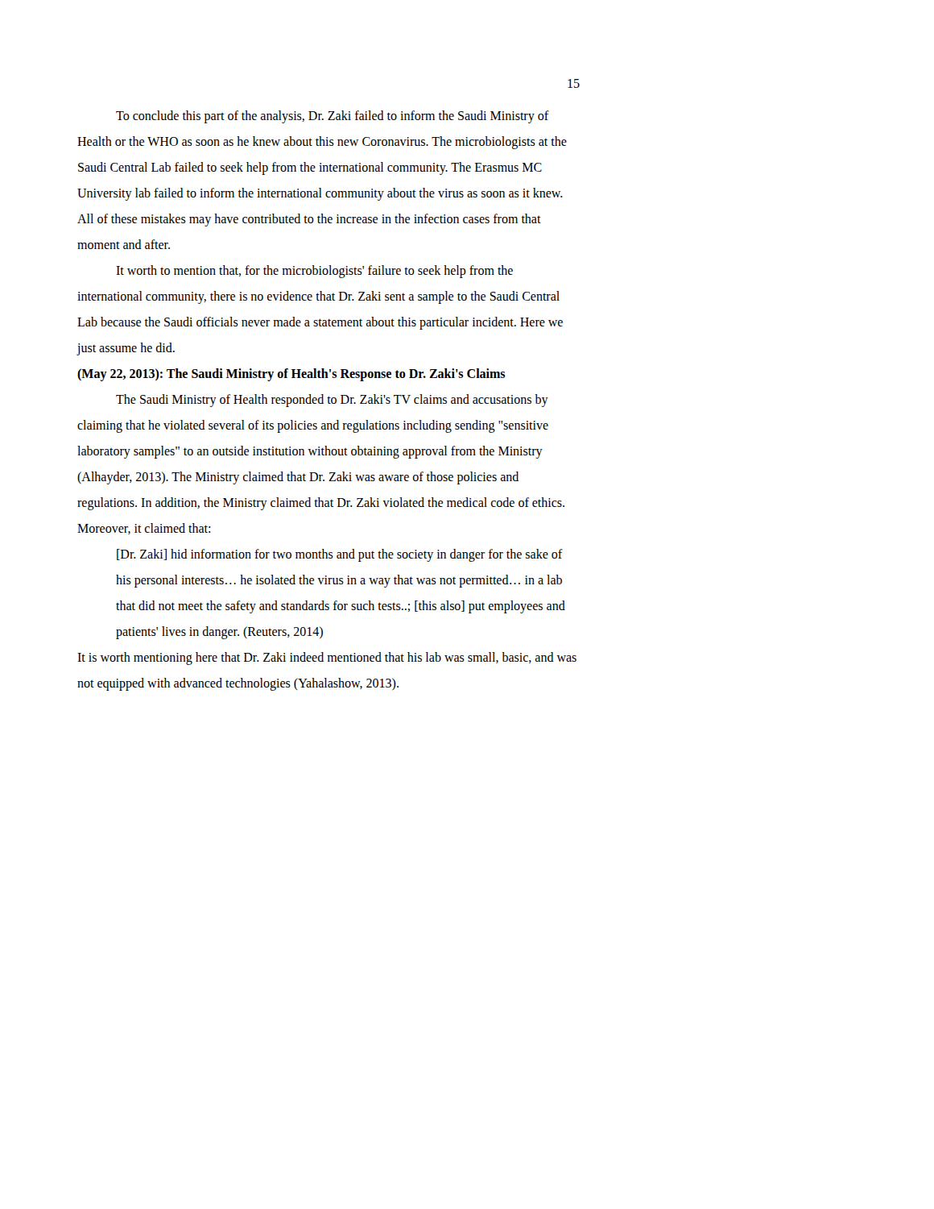15
To conclude this part of the analysis, Dr. Zaki failed to inform the Saudi Ministry of Health or the WHO as soon as he knew about this new Coronavirus. The microbiologists at the Saudi Central Lab failed to seek help from the international community. The Erasmus MC University lab failed to inform the international community about the virus as soon as it knew. All of these mistakes may have contributed to the increase in the infection cases from that moment and after.
It worth to mention that, for the microbiologists' failure to seek help from the international community, there is no evidence that Dr. Zaki sent a sample to the Saudi Central Lab because the Saudi officials never made a statement about this particular incident. Here we just assume he did.
(May 22, 2013): The Saudi Ministry of Health's Response to Dr. Zaki's Claims
The Saudi Ministry of Health responded to Dr. Zaki's TV claims and accusations by claiming that he violated several of its policies and regulations including sending "sensitive laboratory samples" to an outside institution without obtaining approval from the Ministry (Alhayder, 2013). The Ministry claimed that Dr. Zaki was aware of those policies and regulations. In addition, the Ministry claimed that Dr. Zaki violated the medical code of ethics. Moreover, it claimed that:
[Dr. Zaki] hid information for two months and put the society in danger for the sake of his personal interests… he isolated the virus in a way that was not permitted… in a lab that did not meet the safety and standards for such tests..; [this also] put employees and patients' lives in danger. (Reuters, 2014)
It is worth mentioning here that Dr. Zaki indeed mentioned that his lab was small, basic, and was not equipped with advanced technologies (Yahalashow, 2013).